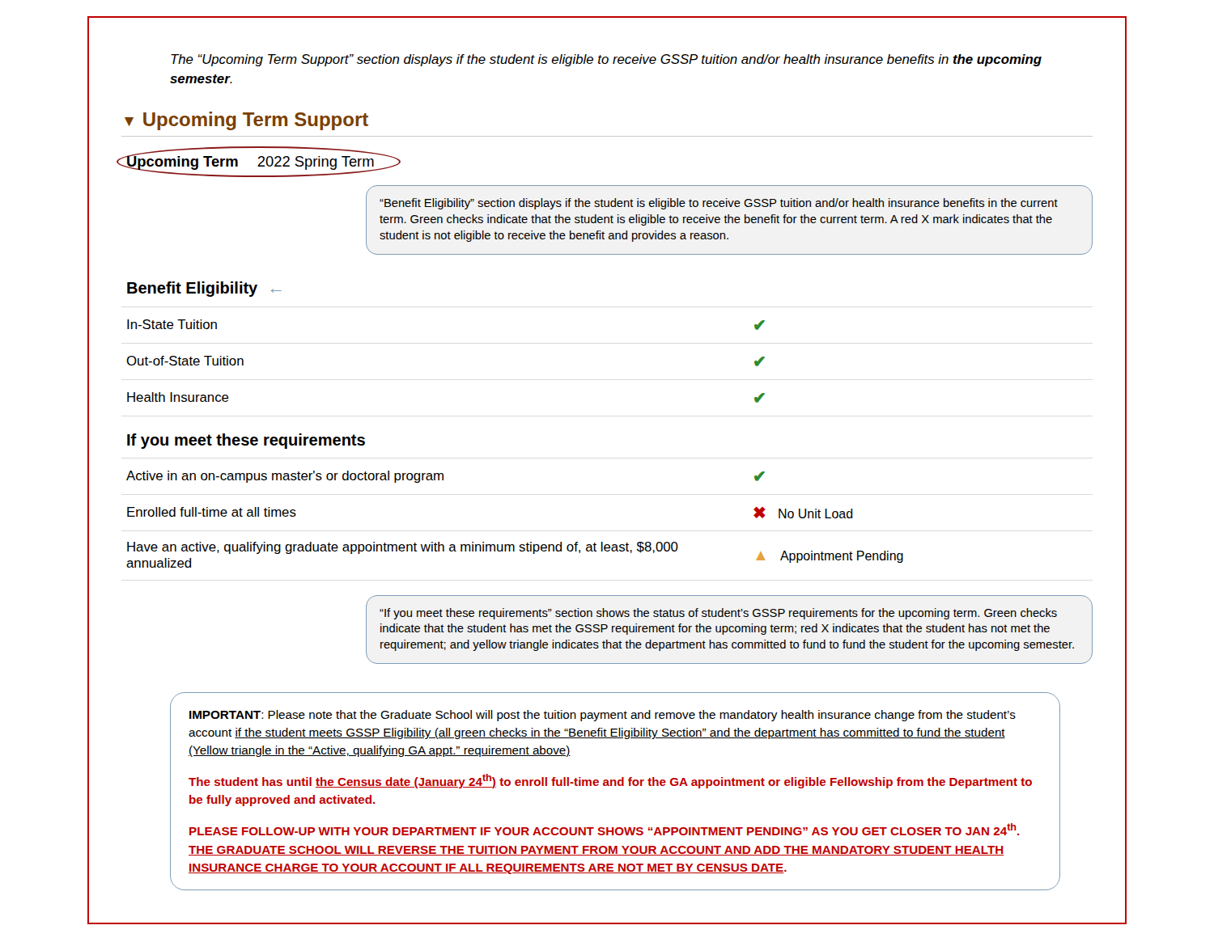The “Upcoming Term Support” section displays if the student is eligible to receive GSSP tuition and/or health insurance benefits in the upcoming semester.
▼ Upcoming Term Support
Upcoming Term 2022 Spring Term
“Benefit Eligibility” section displays if the student is eligible to receive GSSP tuition and/or health insurance benefits in the current term. Green checks indicate that the student is eligible to receive the benefit for the current term. A red X mark indicates that the student is not eligible to receive the benefit and provides a reason.
| Benefit Eligibility | |
| In-State Tuition | ✔ |
| Out-of-State Tuition | ✔ |
| Health Insurance | ✔ |
| If you meet these requirements | |
| Active in an on-campus master's or doctoral program | ✔ |
| Enrolled full-time at all times | ✖ No Unit Load |
| Have an active, qualifying graduate appointment with a minimum stipend of, at least, $8,000 annualized | ▲ Appointment Pending |
“If you meet these requirements” section shows the status of student’s GSSP requirements for the upcoming term. Green checks indicate that the student has met the GSSP requirement for the upcoming term; red X indicates that the student has not met the requirement; and yellow triangle indicates that the department has committed to fund to fund the student for the upcoming semester.
IMPORTANT: Please note that the Graduate School will post the tuition payment and remove the mandatory health insurance change from the student’s account if the student meets GSSP Eligibility (all green checks in the “Benefit Eligibility Section” and the department has committed to fund the student (Yellow triangle in the “Active, qualifying GA appt.” requirement above)
The student has until the Census date (January 24th) to enroll full-time and for the GA appointment or eligible Fellowship from the Department to be fully approved and activated.
PLEASE FOLLOW-UP WITH YOUR DEPARTMENT IF YOUR ACCOUNT SHOWS “APPOINTMENT PENDING” AS YOU GET CLOSER TO JAN 24th. THE GRADUATE SCHOOL WILL REVERSE THE TUITION PAYMENT FROM YOUR ACCOUNT AND ADD THE MANDATORY STUDENT HEALTH INSURANCE CHARGE TO YOUR ACCOUNT IF ALL REQUIREMENTS ARE NOT MET BY CENSUS DATE.